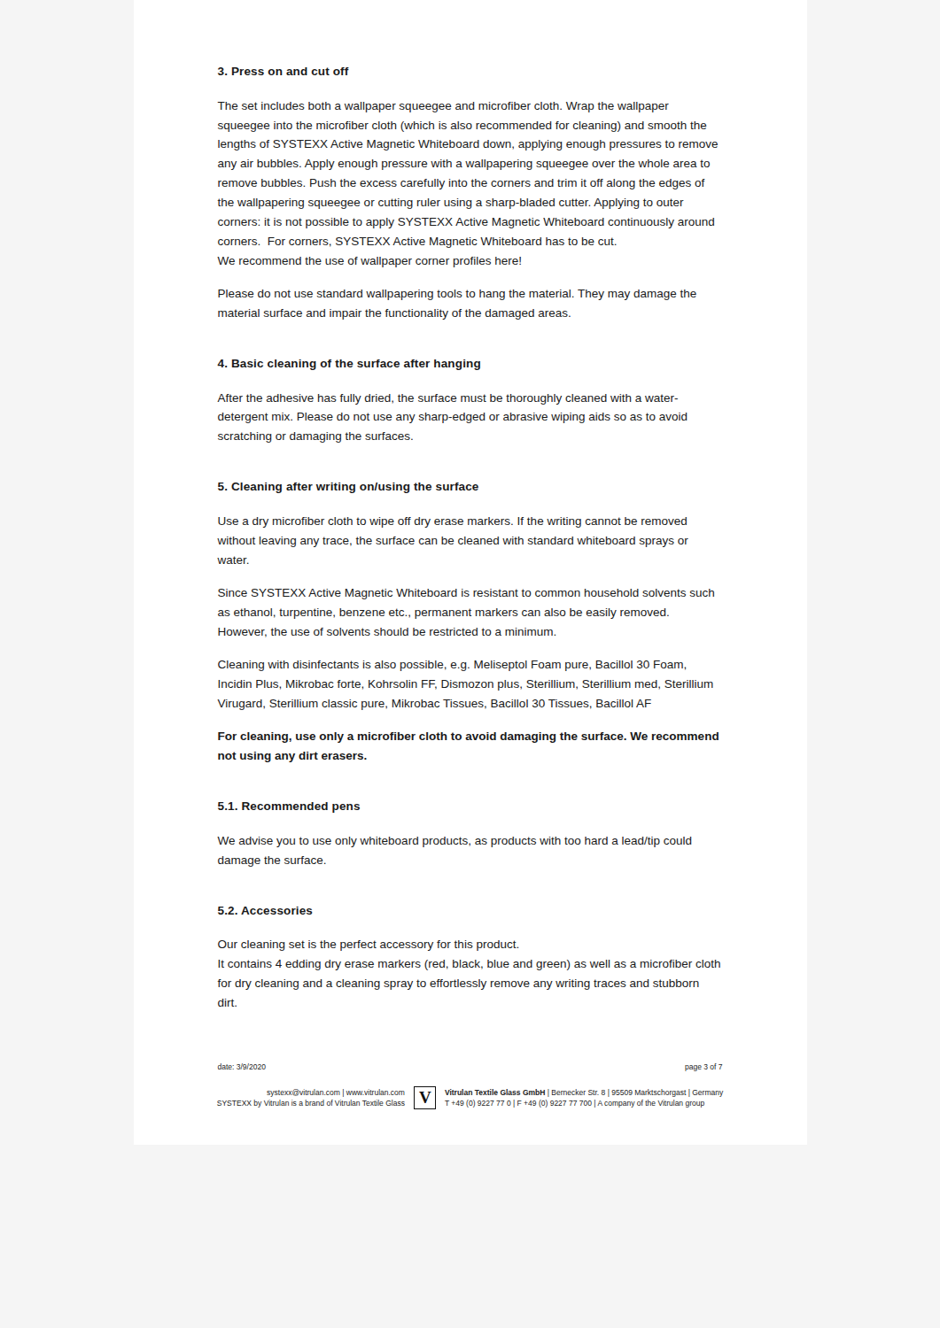3. Press on and cut off
The set includes both a wallpaper squeegee and microfiber cloth. Wrap the wallpaper squeegee into the microfiber cloth (which is also recommended for cleaning) and smooth the lengths of SYSTEXX Active Magnetic Whiteboard down, applying enough pressures to remove any air bubbles. Apply enough pressure with a wallpapering squeegee over the whole area to remove bubbles. Push the excess carefully into the corners and trim it off along the edges of the wallpapering squeegee or cutting ruler using a sharp-bladed cutter. Applying to outer corners: it is not possible to apply SYSTEXX Active Magnetic Whiteboard continuously around corners. For corners, SYSTEXX Active Magnetic Whiteboard has to be cut.
We recommend the use of wallpaper corner profiles here!
Please do not use standard wallpapering tools to hang the material. They may damage the material surface and impair the functionality of the damaged areas.
4. Basic cleaning of the surface after hanging
After the adhesive has fully dried, the surface must be thoroughly cleaned with a water-detergent mix. Please do not use any sharp-edged or abrasive wiping aids so as to avoid scratching or damaging the surfaces.
5. Cleaning after writing on/using the surface
Use a dry microfiber cloth to wipe off dry erase markers. If the writing cannot be removed without leaving any trace, the surface can be cleaned with standard whiteboard sprays or water.
Since SYSTEXX Active Magnetic Whiteboard is resistant to common household solvents such as ethanol, turpentine, benzene etc., permanent markers can also be easily removed. However, the use of solvents should be restricted to a minimum.
Cleaning with disinfectants is also possible, e.g. Meliseptol Foam pure, Bacillol 30 Foam, Incidin Plus, Mikrobac forte, Kohrsolin FF, Dismozon plus, Sterillium, Sterillium med, Sterillium Virugard, Sterillium classic pure, Mikrobac Tissues, Bacillol 30 Tissues, Bacillol AF
For cleaning, use only a microfiber cloth to avoid damaging the surface. We recommend not using any dirt erasers.
5.1. Recommended pens
We advise you to use only whiteboard products, as products with too hard a lead/tip could damage the surface.
5.2. Accessories
Our cleaning set is the perfect accessory for this product.
It contains 4 edding dry erase markers (red, black, blue and green) as well as a microfiber cloth for dry cleaning and a cleaning spray to effortlessly remove any writing traces and stubborn dirt.
date: 3/9/2020 page 3 of 7
systexx@vitrulan.com | www.vitrulan.com
SYSTEXX by Vitrulan is a brand of Vitrulan Textile Glass
V
Vitrulan Textile Glass GmbH | Bernecker Str. 8 | 95509 Marktschorgast | Germany
T +49 (0) 9227 77 0 | F +49 (0) 9227 77 700 | A company of the Vitrulan group